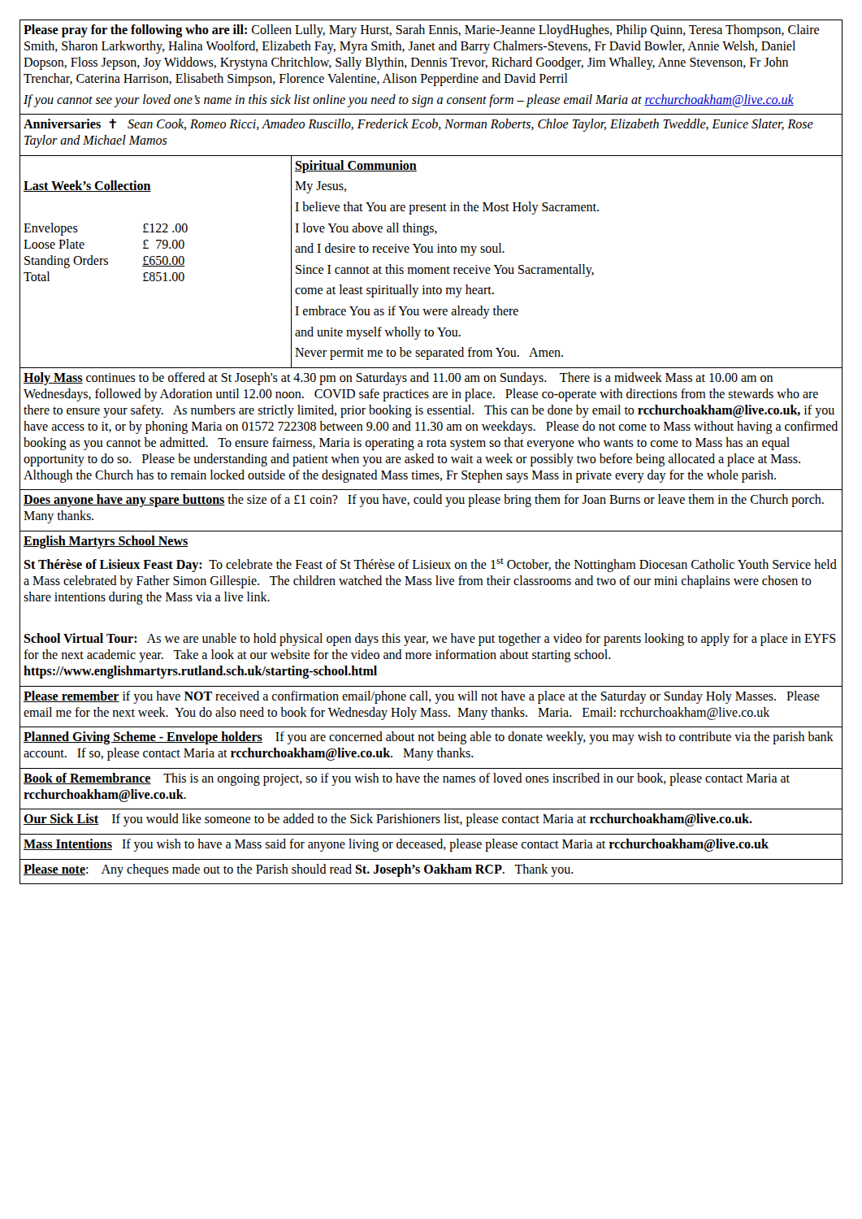| Please pray for the following who are ill: Colleen Lully, Mary Hurst, Sarah Ennis, Marie-Jeanne LloydHughes, Philip Quinn, Teresa Thompson, Claire Smith, Sharon Larkworthy, Halina Woolford, Elizabeth Fay, Myra Smith, Janet and Barry Chalmers-Stevens, Fr David Bowler, Annie Welsh, Daniel Dopson, Floss Jepson, Joy Widdows, Krystyna Chritchlow, Sally Blythin, Dennis Trevor, Richard Goodger, Jim Whalley, Anne Stevenson, Fr John Trenchar, Caterina Harrison, Elisabeth Simpson, Florence Valentine, Alison Pepperdine and David Perril If you cannot see your loved one’s name in this sick list online you need to sign a consent form – please email Maria at rcchurchoakham@live.co.uk |
| Anniversaries ✝ Sean Cook, Romeo Ricci, Amadeo Ruscillo, Frederick Ecob, Norman Roberts, Chloe Taylor, Elizabeth Tweddle, Eunice Slater, Rose Taylor and Michael Mamos |
| Last Week’s Collection / Envelopes / £122 .00 / / Loose Plate / £ 79.00 / / Standing Orders / £650.00 / / Total / £851.00 / | Spiritual Communion My Jesus, I believe that You are present in the Most Holy Sacrament. I love You above all things, and I desire to receive You into my soul. Since I cannot at this moment receive You Sacramentally, come at least spiritually into my heart. I embrace You as if You were already there and unite myself wholly to You. Never permit me to be separated from You. Amen. |
| Holy Mass continues to be offered at St Joseph's at 4.30 pm on Saturdays and 11.00 am on Sundays. There is a midweek Mass at 10.00 am on Wednesdays, followed by Adoration until 12.00 noon. COVID safe practices are in place. Please co-operate with directions from the stewards who are there to ensure your safety. As numbers are strictly limited, prior booking is essential. This can be done by email to rcchurchoakham@live.co.uk, if you have access to it, or by phoning Maria on 01572 722308 between 9.00 and 11.30 am on weekdays. Please do not come to Mass without having a confirmed booking as you cannot be admitted. To ensure fairness, Maria is operating a rota system so that everyone who wants to come to Mass has an equal opportunity to do so. Please be understanding and patient when you are asked to wait a week or possibly two before being allocated a place at Mass. Although the Church has to remain locked outside of the designated Mass times, Fr Stephen says Mass in private every day for the whole parish. |
| Does anyone have any spare buttons the size of a £1 coin? If you have, could you please bring them for Joan Burns or leave them in the Church porch. Many thanks. |
| English Martyrs School News St Thérèse of Lisieux Feast Day: To celebrate the Feast of St Thérèse of Lisieux on the 1 st October, the Nottingham Diocesan Catholic Youth Service held a Mass celebrated by Father Simon Gillespie. The children watched the Mass live from their classrooms and two of our mini chaplains were chosen to share intentions during the Mass via a live link. School Virtual Tour: As we are unable to hold physical open days this year, we have put together a video for parents looking to apply for a place in EYFS for the next academic year. Take a look at our website for the video and more information about starting school. https://www.englishmartyrs.rutland.sch.uk/starting-school.html |
| Please remember if you have NOT received a confirmation email/phone call, you will not have a place at the Saturday or Sunday Holy Masses. Please email me for the next week. You do also need to book for Wednesday Holy Mass. Many thanks. Maria. Email: rcchurchoakham@live.co.uk |
| Planned Giving Scheme - Envelope holders If you are concerned about not being able to donate weekly, you may wish to contribute via the parish bank account. If so, please contact Maria at rcchurchoakham@live.co.uk . Many thanks. |
| Book of Remembrance This is an ongoing project, so if you wish to have the names of loved ones inscribed in our book, please contact Maria at rcchurchoakham@live.co.uk . |
| Our Sick List If you would like someone to be added to the Sick Parishioners list, please contact Maria at rcchurchoakham@live.co.uk. |
| Mass Intentions If you wish to have a Mass said for anyone living or deceased, please please contact Maria at rcchurchoakham@live.co.uk |
| Please note : Any cheques made out to the Parish should read St. Joseph’s Oakham RCP . Thank you. |